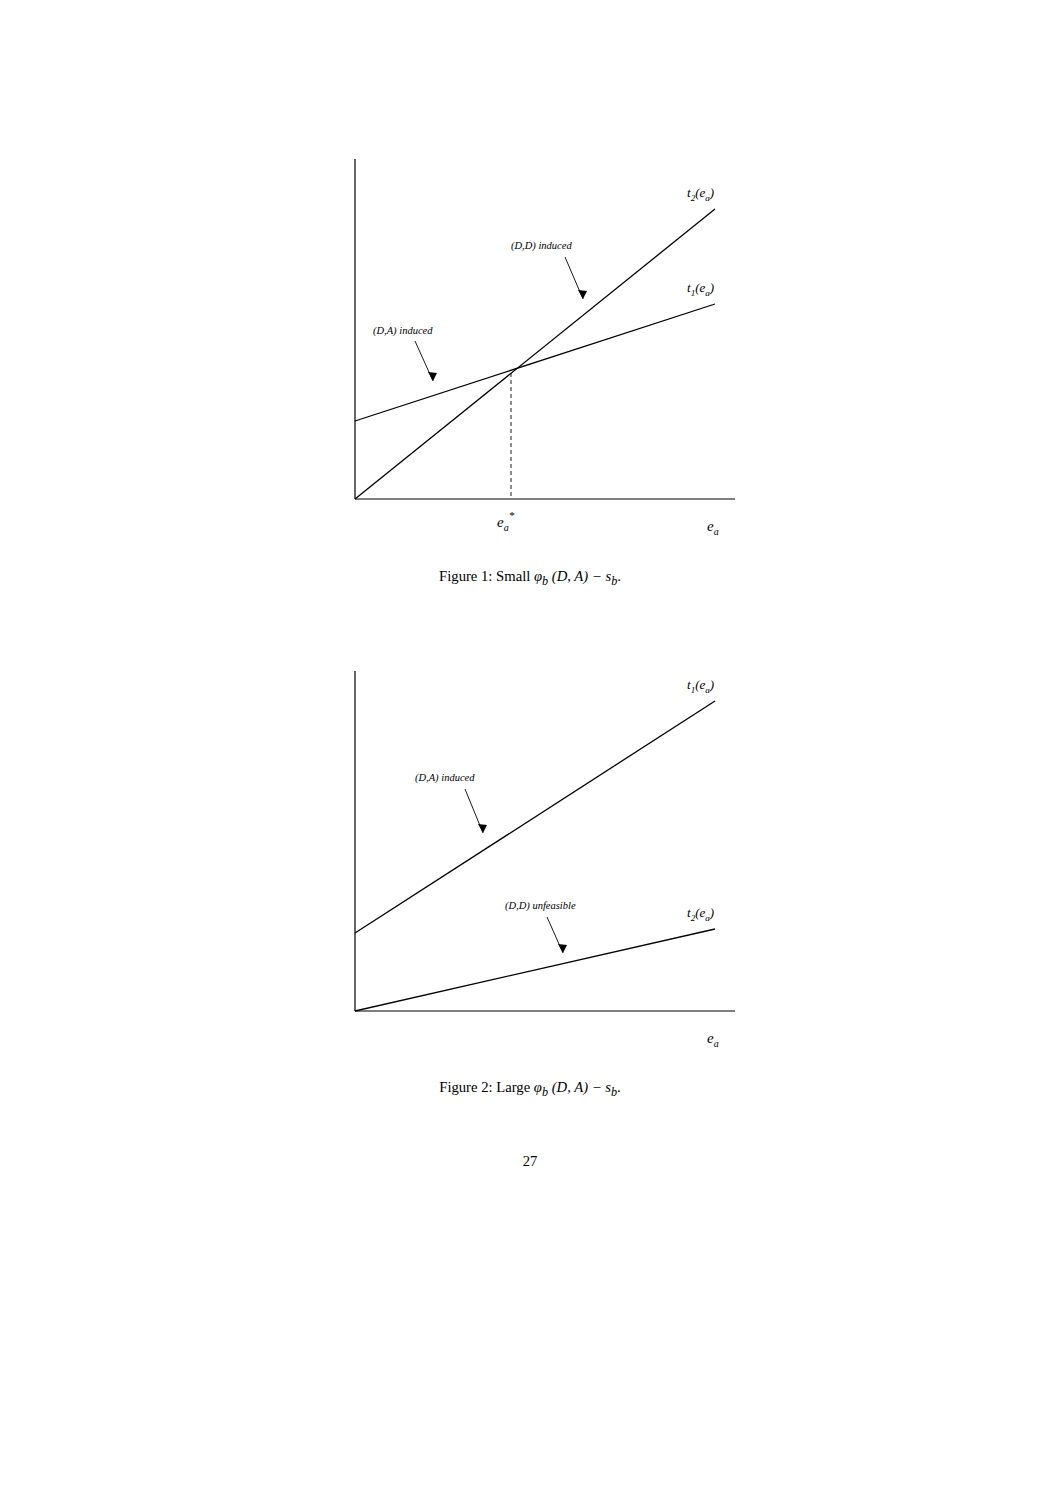t2(ea) t1(ea) (D,D) induced (D,A) induced ea* ea
Figure 1: Small φb (D, A) − sb.
t1(ea) t2(ea) (D,A) induced (D,D) unfeasible ea
Figure 2: Large φb (D, A) − sb.
27